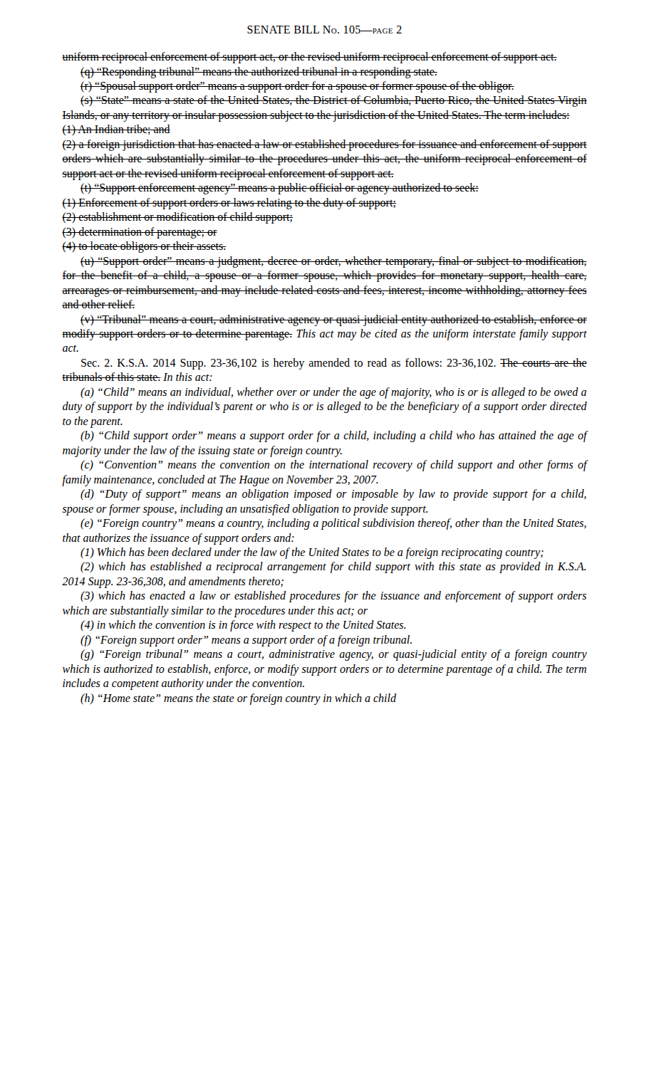SENATE BILL No. 105—page 2
uniform reciprocal enforcement of support act, or the revised uniform reciprocal enforcement of support act.
(q) “Responding tribunal” means the authorized tribunal in a responding state.
(r) “Spousal support order” means a support order for a spouse or former spouse of the obligor.
(s) “State” means a state of the United States, the District of Columbia, Puerto Rico, the United States Virgin Islands, or any territory or insular possession subject to the jurisdiction of the United States. The term includes:
(1) An Indian tribe; and
(2) a foreign jurisdiction that has enacted a law or established procedures for issuance and enforcement of support orders which are substantially similar to the procedures under this act, the uniform reciprocal enforcement of support act or the revised uniform reciprocal enforcement of support act.
(t) “Support enforcement agency” means a public official or agency authorized to seek:
(1) Enforcement of support orders or laws relating to the duty of support;
(2) establishment or modification of child support;
(3) determination of parentage; or
(4) to locate obligors or their assets.
(u) “Support order” means a judgment, decree or order, whether temporary, final or subject to modification, for the benefit of a child, a spouse or a former spouse, which provides for monetary support, health care, arrearages or reimbursement, and may include related costs and fees, interest, income withholding, attorney fees and other relief.
(v) “Tribunal” means a court, administrative agency or quasi-judicial entity authorized to establish, enforce or modify support orders or to determine parentage. This act may be cited as the uniform interstate family support act.
Sec. 2. K.S.A. 2014 Supp. 23-36,102 is hereby amended to read as follows: 23-36,102. The courts are the tribunals of this state. In this act:
(a) “Child” means an individual, whether over or under the age of majority, who is or is alleged to be owed a duty of support by the individual’s parent or who is or is alleged to be the beneficiary of a support order directed to the parent.
(b) “Child support order” means a support order for a child, including a child who has attained the age of majority under the law of the issuing state or foreign country.
(c) “Convention” means the convention on the international recovery of child support and other forms of family maintenance, concluded at The Hague on November 23, 2007.
(d) “Duty of support” means an obligation imposed or imposable by law to provide support for a child, spouse or former spouse, including an unsatisfied obligation to provide support.
(e) “Foreign country” means a country, including a political subdivision thereof, other than the United States, that authorizes the issuance of support orders and:
(1) Which has been declared under the law of the United States to be a foreign reciprocating country;
(2) which has established a reciprocal arrangement for child support with this state as provided in K.S.A. 2014 Supp. 23-36,308, and amendments thereto;
(3) which has enacted a law or established procedures for the issuance and enforcement of support orders which are substantially similar to the procedures under this act; or
(4) in which the convention is in force with respect to the United States.
(f) “Foreign support order” means a support order of a foreign tribunal.
(g) “Foreign tribunal” means a court, administrative agency, or quasi-judicial entity of a foreign country which is authorized to establish, enforce, or modify support orders or to determine parentage of a child. The term includes a competent authority under the convention.
(h) “Home state” means the state or foreign country in which a child